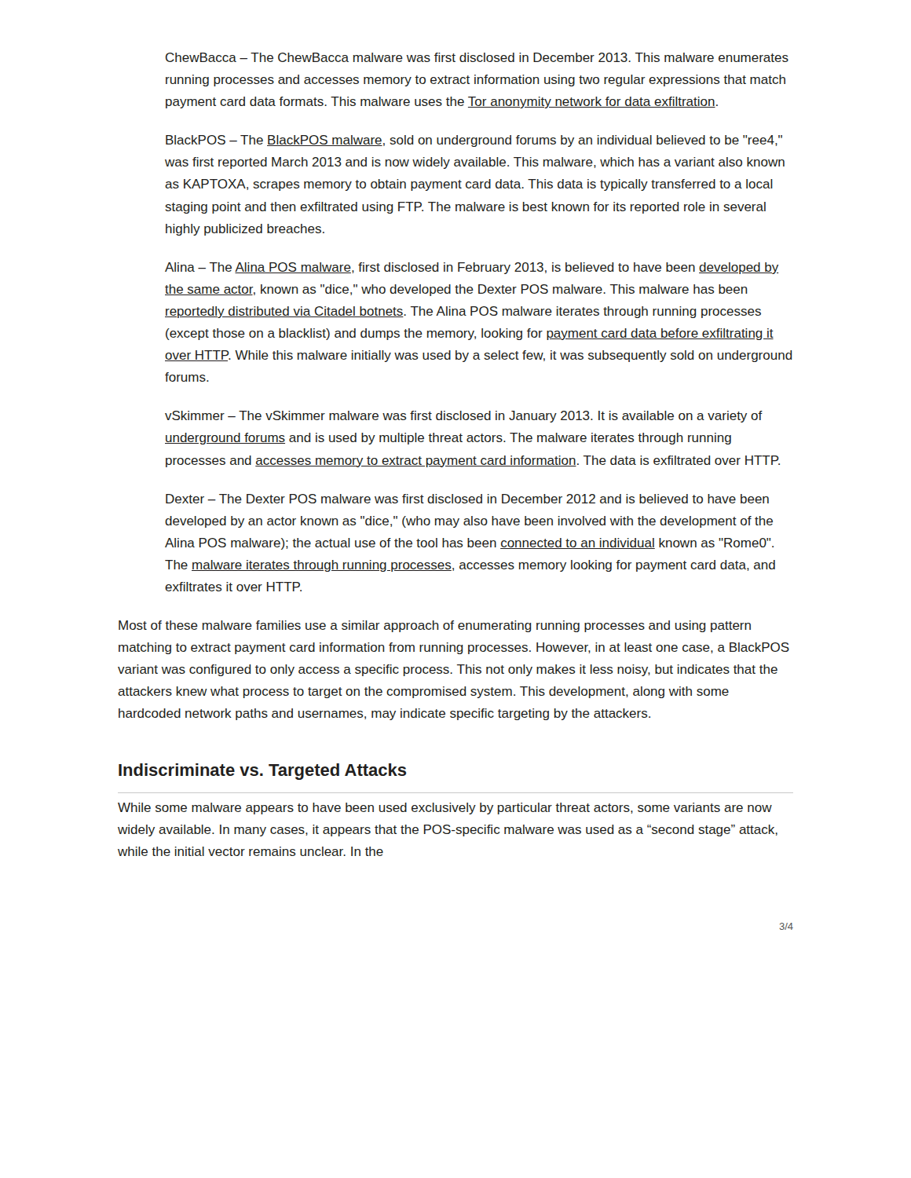ChewBacca – The ChewBacca malware was first disclosed in December 2013. This malware enumerates running processes and accesses memory to extract information using two regular expressions that match payment card data formats. This malware uses the Tor anonymity network for data exfiltration.
BlackPOS – The BlackPOS malware, sold on underground forums by an individual believed to be "ree4," was first reported March 2013 and is now widely available. This malware, which has a variant also known as KAPTOXA, scrapes memory to obtain payment card data. This data is typically transferred to a local staging point and then exfiltrated using FTP. The malware is best known for its reported role in several highly publicized breaches.
Alina – The Alina POS malware, first disclosed in February 2013, is believed to have been developed by the same actor, known as "dice," who developed the Dexter POS malware. This malware has been reportedly distributed via Citadel botnets. The Alina POS malware iterates through running processes (except those on a blacklist) and dumps the memory, looking for payment card data before exfiltrating it over HTTP. While this malware initially was used by a select few, it was subsequently sold on underground forums.
vSkimmer – The vSkimmer malware was first disclosed in January 2013. It is available on a variety of underground forums and is used by multiple threat actors. The malware iterates through running processes and accesses memory to extract payment card information. The data is exfiltrated over HTTP.
Dexter – The Dexter POS malware was first disclosed in December 2012 and is believed to have been developed by an actor known as "dice," (who may also have been involved with the development of the Alina POS malware); the actual use of the tool has been connected to an individual known as "Rome0". The malware iterates through running processes, accesses memory looking for payment card data, and exfiltrates it over HTTP.
Most of these malware families use a similar approach of enumerating running processes and using pattern matching to extract payment card information from running processes. However, in at least one case, a BlackPOS variant was configured to only access a specific process. This not only makes it less noisy, but indicates that the attackers knew what process to target on the compromised system. This development, along with some hardcoded network paths and usernames, may indicate specific targeting by the attackers.
Indiscriminate vs. Targeted Attacks
While some malware appears to have been used exclusively by particular threat actors, some variants are now widely available. In many cases, it appears that the POS-specific malware was used as a “second stage” attack, while the initial vector remains unclear. In the
3/4